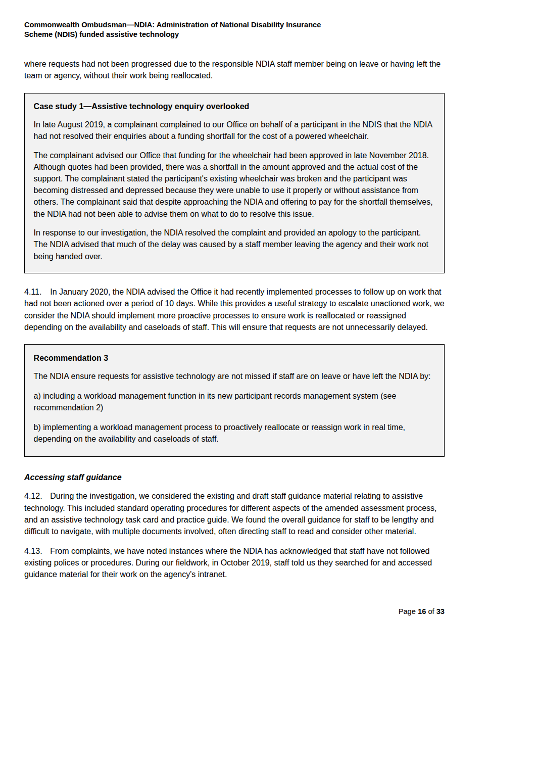Commonwealth Ombudsman—NDIA: Administration of National Disability Insurance
Scheme (NDIS) funded assistive technology
where requests had not been progressed due to the responsible NDIA staff member being on leave or having left the team or agency, without their work being reallocated.
Case study 1—Assistive technology enquiry overlooked
In late August 2019, a complainant complained to our Office on behalf of a participant in the NDIS that the NDIA had not resolved their enquiries about a funding shortfall for the cost of a powered wheelchair.
The complainant advised our Office that funding for the wheelchair had been approved in late November 2018. Although quotes had been provided, there was a shortfall in the amount approved and the actual cost of the support. The complainant stated the participant's existing wheelchair was broken and the participant was becoming distressed and depressed because they were unable to use it properly or without assistance from others. The complainant said that despite approaching the NDIA and offering to pay for the shortfall themselves, the NDIA had not been able to advise them on what to do to resolve this issue.
In response to our investigation, the NDIA resolved the complaint and provided an apology to the participant. The NDIA advised that much of the delay was caused by a staff member leaving the agency and their work not being handed over.
4.11. In January 2020, the NDIA advised the Office it had recently implemented processes to follow up on work that had not been actioned over a period of 10 days. While this provides a useful strategy to escalate unactioned work, we consider the NDIA should implement more proactive processes to ensure work is reallocated or reassigned depending on the availability and caseloads of staff. This will ensure that requests are not unnecessarily delayed.
Recommendation 3
The NDIA ensure requests for assistive technology are not missed if staff are on leave or have left the NDIA by:
a) including a workload management function in its new participant records management system (see recommendation 2)
b) implementing a workload management process to proactively reallocate or reassign work in real time, depending on the availability and caseloads of staff.
Accessing staff guidance
4.12. During the investigation, we considered the existing and draft staff guidance material relating to assistive technology. This included standard operating procedures for different aspects of the amended assessment process, and an assistive technology task card and practice guide. We found the overall guidance for staff to be lengthy and difficult to navigate, with multiple documents involved, often directing staff to read and consider other material.
4.13. From complaints, we have noted instances where the NDIA has acknowledged that staff have not followed existing polices or procedures. During our fieldwork, in October 2019, staff told us they searched for and accessed guidance material for their work on the agency's intranet.
Page 16 of 33